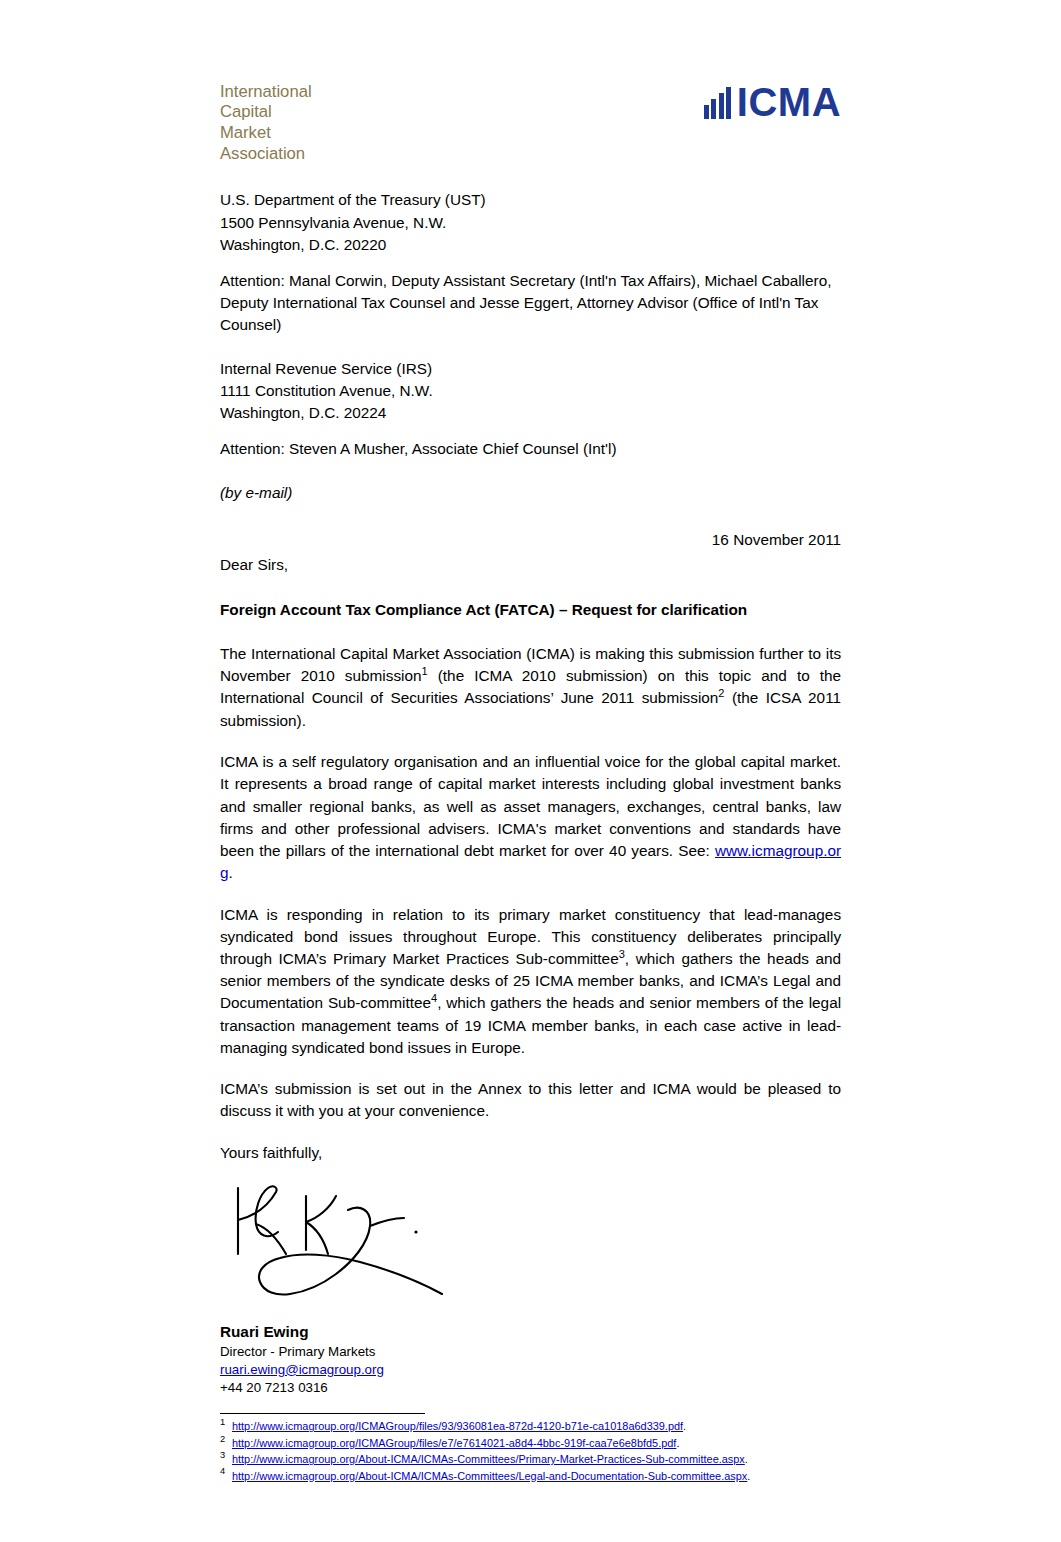International Capital Market Association
ICMA
U.S. Department of the Treasury (UST)
1500 Pennsylvania Avenue, N.W.
Washington, D.C. 20220
Attention: Manal Corwin, Deputy Assistant Secretary (Intl'n Tax Affairs), Michael Caballero, Deputy International Tax Counsel and Jesse Eggert, Attorney Advisor (Office of Intl'n Tax Counsel)
Internal Revenue Service (IRS)
1111 Constitution Avenue, N.W.
Washington, D.C. 20224
Attention: Steven A Musher, Associate Chief Counsel (Int'l)
(by e-mail)
16 November 2011
Dear Sirs,
Foreign Account Tax Compliance Act (FATCA) – Request for clarification
The International Capital Market Association (ICMA) is making this submission further to its November 2010 submission1 (the ICMA 2010 submission) on this topic and to the International Council of Securities Associations’ June 2011 submission2 (the ICSA 2011 submission).
ICMA is a self regulatory organisation and an influential voice for the global capital market. It represents a broad range of capital market interests including global investment banks and smaller regional banks, as well as asset managers, exchanges, central banks, law firms and other professional advisers. ICMA's market conventions and standards have been the pillars of the international debt market for over 40 years. See: www.icmagroup.org.
ICMA is responding in relation to its primary market constituency that lead-manages syndicated bond issues throughout Europe. This constituency deliberates principally through ICMA’s Primary Market Practices Sub-committee3, which gathers the heads and senior members of the syndicate desks of 25 ICMA member banks, and ICMA’s Legal and Documentation Sub-committee4, which gathers the heads and senior members of the legal transaction management teams of 19 ICMA member banks, in each case active in lead-managing syndicated bond issues in Europe.
ICMA’s submission is set out in the Annex to this letter and ICMA would be pleased to discuss it with you at your convenience.
Yours faithfully,
Ruari Ewing
Director - Primary Markets
ruari.ewing@icmagroup.org
+44 20 7213 0316
http://www.icmagroup.org/ICMAGroup/files/93/936081ea-872d-4120-b71e-ca1018a6d339.pdf.
http://www.icmagroup.org/ICMAGroup/files/e7/e7614021-a8d4-4bbc-919f-caa7e6e8bfd5.pdf.
http://www.icmagroup.org/About-ICMA/ICMAs-Committees/Primary-Market-Practices-Sub-committee.aspx.
http://www.icmagroup.org/About-ICMA/ICMAs-Committees/Legal-and-Documentation-Sub-committee.aspx.